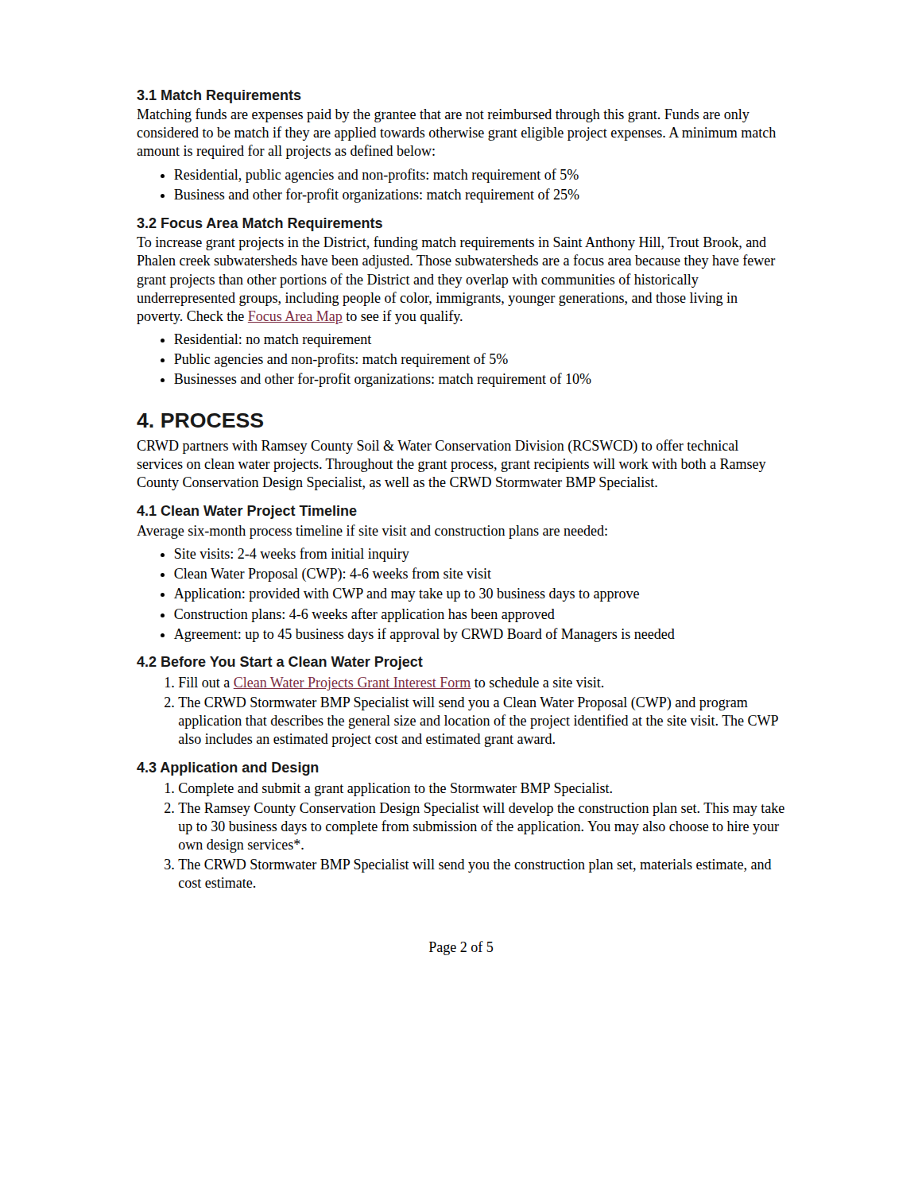3.1 Match Requirements
Matching funds are expenses paid by the grantee that are not reimbursed through this grant. Funds are only considered to be match if they are applied towards otherwise grant eligible project expenses. A minimum match amount is required for all projects as defined below:
Residential, public agencies and non-profits: match requirement of 5%
Business and other for-profit organizations: match requirement of 25%
3.2 Focus Area Match Requirements
To increase grant projects in the District, funding match requirements in Saint Anthony Hill, Trout Brook, and Phalen creek subwatersheds have been adjusted. Those subwatersheds are a focus area because they have fewer grant projects than other portions of the District and they overlap with communities of historically underrepresented groups, including people of color, immigrants, younger generations, and those living in poverty. Check the Focus Area Map to see if you qualify.
Residential: no match requirement
Public agencies and non-profits: match requirement of 5%
Businesses and other for-profit organizations: match requirement of 10%
4. PROCESS
CRWD partners with Ramsey County Soil & Water Conservation Division (RCSWCD) to offer technical services on clean water projects. Throughout the grant process, grant recipients will work with both a Ramsey County Conservation Design Specialist, as well as the CRWD Stormwater BMP Specialist.
4.1 Clean Water Project Timeline
Average six-month process timeline if site visit and construction plans are needed:
Site visits: 2-4 weeks from initial inquiry
Clean Water Proposal (CWP): 4-6 weeks from site visit
Application: provided with CWP and may take up to 30 business days to approve
Construction plans: 4-6 weeks after application has been approved
Agreement: up to 45 business days if approval by CRWD Board of Managers is needed
4.2 Before You Start a Clean Water Project
Fill out a Clean Water Projects Grant Interest Form to schedule a site visit.
The CRWD Stormwater BMP Specialist will send you a Clean Water Proposal (CWP) and program application that describes the general size and location of the project identified at the site visit. The CWP also includes an estimated project cost and estimated grant award.
4.3 Application and Design
Complete and submit a grant application to the Stormwater BMP Specialist.
The Ramsey County Conservation Design Specialist will develop the construction plan set. This may take up to 30 business days to complete from submission of the application. You may also choose to hire your own design services*.
The CRWD Stormwater BMP Specialist will send you the construction plan set, materials estimate, and cost estimate.
Page 2 of 5